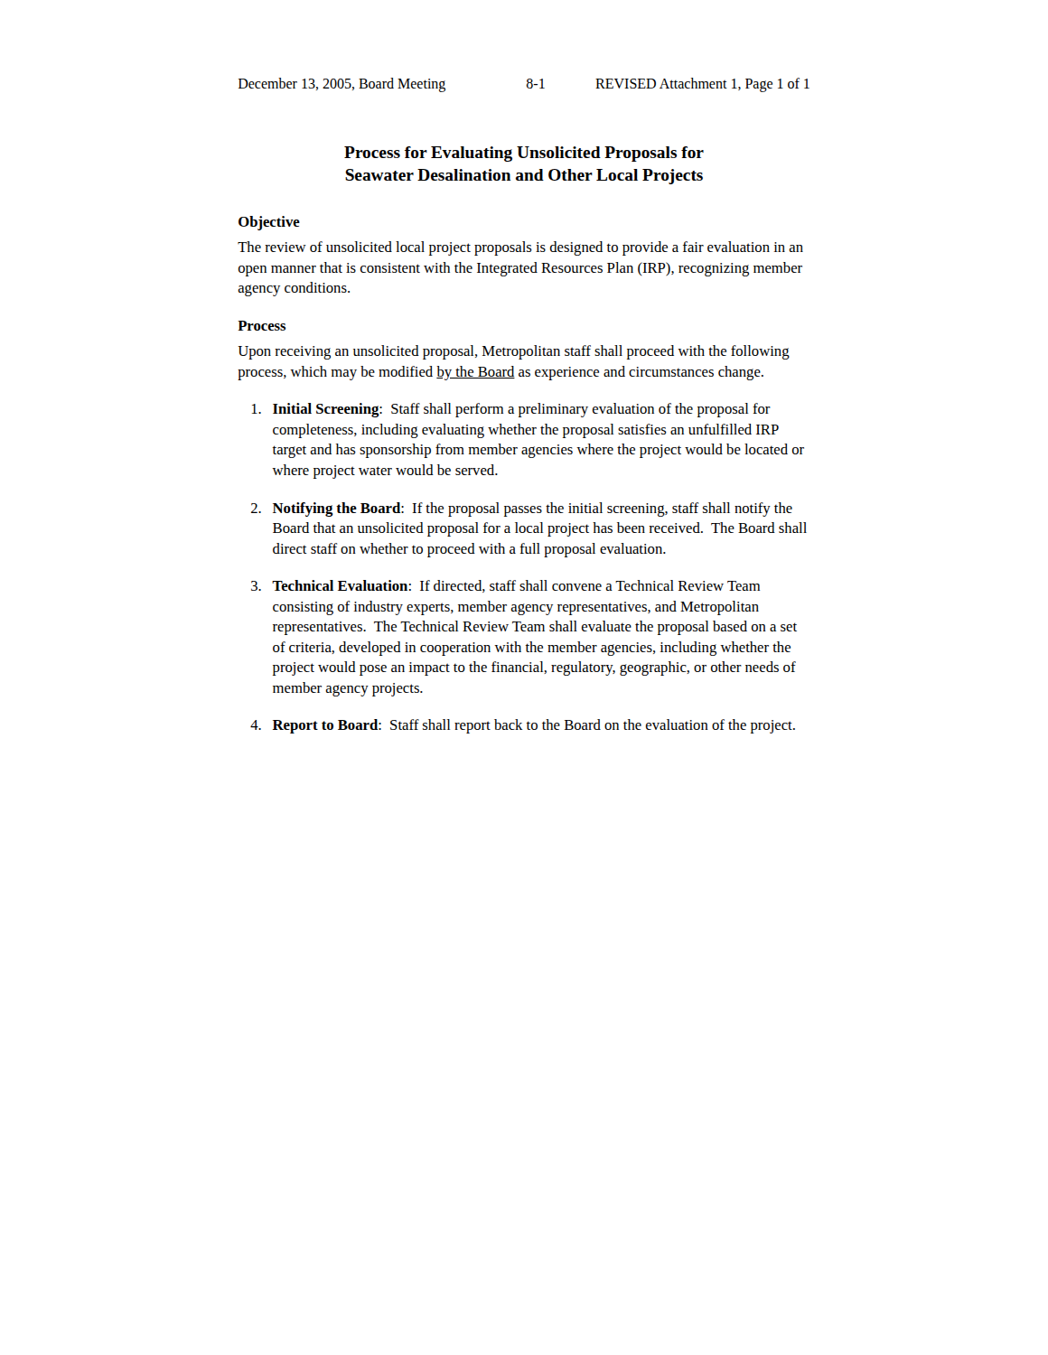December 13, 2005, Board Meeting
8-1
REVISED Attachment 1, Page 1 of 1
Process for Evaluating Unsolicited Proposals for
Seawater Desalination and Other Local Projects
Objective
The review of unsolicited local project proposals is designed to provide a fair evaluation in an open manner that is consistent with the Integrated Resources Plan (IRP), recognizing member agency conditions.
Process
Upon receiving an unsolicited proposal, Metropolitan staff shall proceed with the following process, which may be modified by the Board as experience and circumstances change.
Initial Screening: Staff shall perform a preliminary evaluation of the proposal for completeness, including evaluating whether the proposal satisfies an unfulfilled IRP target and has sponsorship from member agencies where the project would be located or where project water would be served.
Notifying the Board: If the proposal passes the initial screening, staff shall notify the Board that an unsolicited proposal for a local project has been received. The Board shall direct staff on whether to proceed with a full proposal evaluation.
Technical Evaluation: If directed, staff shall convene a Technical Review Team consisting of industry experts, member agency representatives, and Metropolitan representatives. The Technical Review Team shall evaluate the proposal based on a set of criteria, developed in cooperation with the member agencies, including whether the project would pose an impact to the financial, regulatory, geographic, or other needs of member agency projects.
Report to Board: Staff shall report back to the Board on the evaluation of the project.